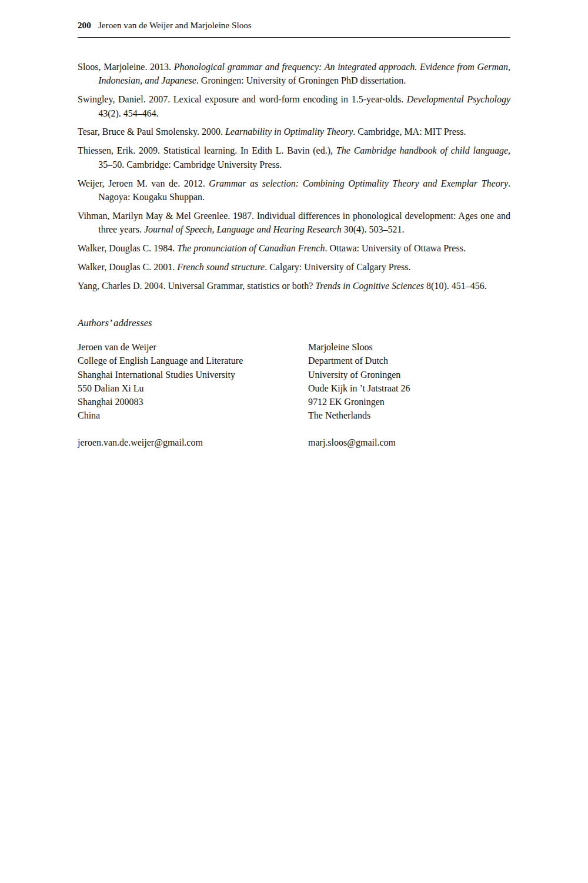200 Jeroen van de Weijer and Marjoleine Sloos
Sloos, Marjoleine. 2013. Phonological grammar and frequency: An integrated approach. Evidence from German, Indonesian, and Japanese. Groningen: University of Groningen PhD dissertation.
Swingley, Daniel. 2007. Lexical exposure and word-form encoding in 1.5-year-olds. Developmental Psychology 43(2). 454–464.
Tesar, Bruce & Paul Smolensky. 2000. Learnability in Optimality Theory. Cambridge, MA: MIT Press.
Thiessen, Erik. 2009. Statistical learning. In Edith L. Bavin (ed.), The Cambridge handbook of child language, 35–50. Cambridge: Cambridge University Press.
Weijer, Jeroen M. van de. 2012. Grammar as selection: Combining Optimality Theory and Exemplar Theory. Nagoya: Kougaku Shuppan.
Vihman, Marilyn May & Mel Greenlee. 1987. Individual differences in phonological development: Ages one and three years. Journal of Speech, Language and Hearing Research 30(4). 503–521.
Walker, Douglas C. 1984. The pronunciation of Canadian French. Ottawa: University of Ottawa Press.
Walker, Douglas C. 2001. French sound structure. Calgary: University of Calgary Press.
Yang, Charles D. 2004. Universal Grammar, statistics or both? Trends in Cognitive Sciences 8(10). 451–456.
Authors’ addresses
Jeroen van de Weijer
College of English Language and Literature
Shanghai International Studies University
550 Dalian Xi Lu
Shanghai 200083
China
jeroen.van.de.weijer@gmail.com
Marjoleine Sloos
Department of Dutch
University of Groningen
Oude Kijk in ’t Jatstraat 26
9712 EK Groningen
The Netherlands
marj.sloos@gmail.com